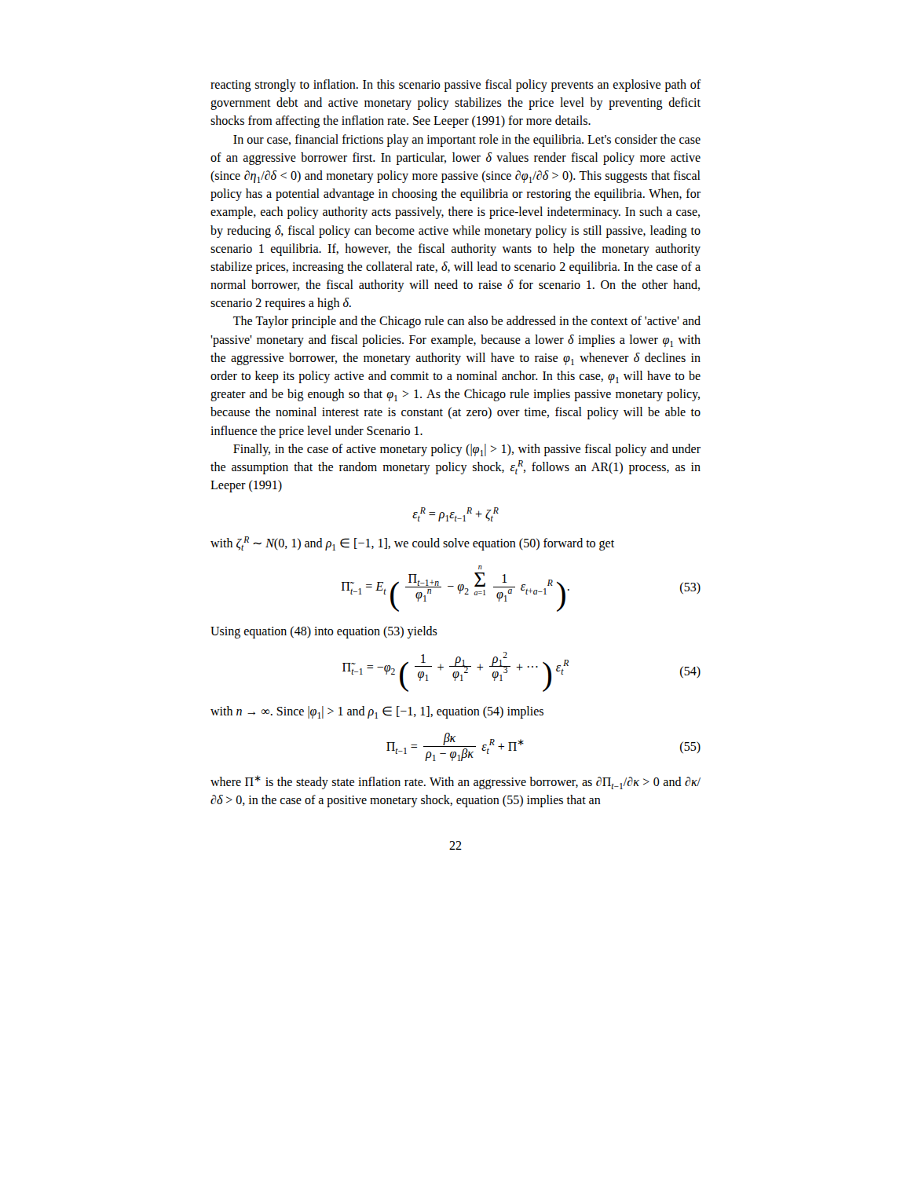reacting strongly to inflation. In this scenario passive fiscal policy prevents an explosive path of government debt and active monetary policy stabilizes the price level by preventing deficit shocks from affecting the inflation rate. See Leeper (1991) for more details.
In our case, financial frictions play an important role in the equilibria. Let's consider the case of an aggressive borrower first. In particular, lower δ values render fiscal policy more active (since ∂η1/∂δ < 0) and monetary policy more passive (since ∂φ1/∂δ > 0). This suggests that fiscal policy has a potential advantage in choosing the equilibria or restoring the equilibria. When, for example, each policy authority acts passively, there is price-level indeterminacy. In such a case, by reducing δ, fiscal policy can become active while monetary policy is still passive, leading to scenario 1 equilibria. If, however, the fiscal authority wants to help the monetary authority stabilize prices, increasing the collateral rate, δ, will lead to scenario 2 equilibria. In the case of a normal borrower, the fiscal authority will need to raise δ for scenario 1. On the other hand, scenario 2 requires a high δ.
The Taylor principle and the Chicago rule can also be addressed in the context of 'active' and 'passive' monetary and fiscal policies. For example, because a lower δ implies a lower φ1 with the aggressive borrower, the monetary authority will have to raise φ1 whenever δ declines in order to keep its policy active and commit to a nominal anchor. In this case, φ1 will have to be greater and be big enough so that φ1 > 1. As the Chicago rule implies passive monetary policy, because the nominal interest rate is constant (at zero) over time, fiscal policy will be able to influence the price level under Scenario 1.
Finally, in the case of active monetary policy (|φ1| > 1), with passive fiscal policy and under the assumption that the random monetary policy shock, εtR, follows an AR(1) process, as in Leeper (1991)
εtR = ρ1εt−1R + ζtR
with ζtR ∼ N(0, 1) and ρ1 ∈ [−1, 1], we could solve equation (50) forward to get
Π̃t−1 = Et ( Πt−1+n φ1n − φ2 nΣa=1 1 φ1a εt+a−1R ).
(53)
Using equation (48) into equation (53) yields
Π̃t−1 = −φ2 ( 1 φ1 + ρ1 φ12 + ρ12 φ13 + ··· ) εtR
(54)
with n → ∞. Since |φ1| > 1 and ρ1 ∈ [−1, 1], equation (54) implies
Πt−1 = βκ ρ1 − φ1βκ εtR + Π∗
(55)
where Π∗ is the steady state inflation rate. With an aggressive borrower, as ∂Πt−1/∂κ > 0 and ∂κ/∂δ > 0, in the case of a positive monetary shock, equation (55) implies that an
22